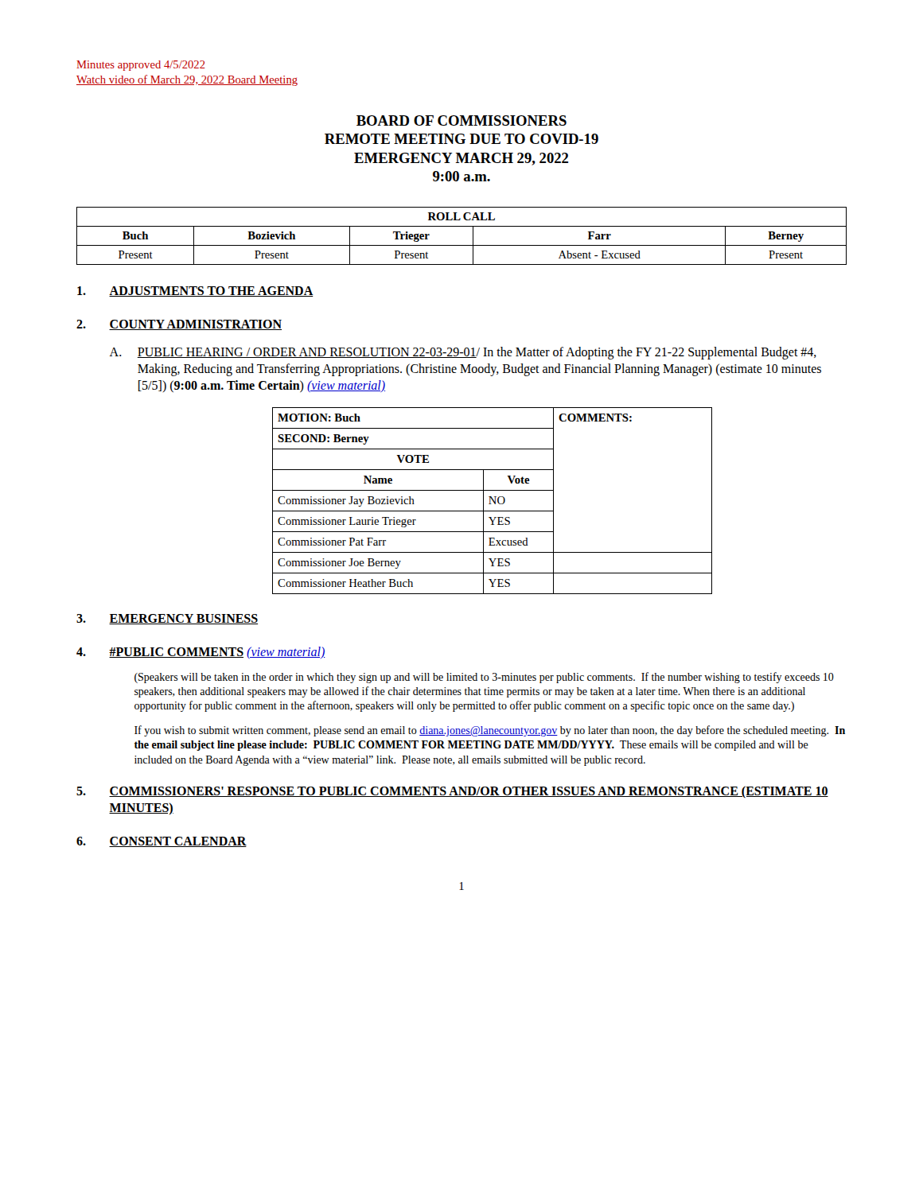Minutes approved 4/5/2022
Watch video of March 29, 2022 Board Meeting
BOARD OF COMMISSIONERS
REMOTE MEETING DUE TO COVID-19
EMERGENCY MARCH 29, 2022
9:00 a.m.
| ROLL CALL |
| Buch | Bozievich | Trieger | Farr | Berney |
| Present | Present | Present | Absent - Excused | Present |
1. Adjustments to the Agenda
2. County Administration
A. PUBLIC HEARING / ORDER AND RESOLUTION 22-03-29-01/ In the Matter of Adopting the FY 21-22 Supplemental Budget #4, Making, Reducing and Transferring Appropriations. (Christine Moody, Budget and Financial Planning Manager) (estimate 10 minutes [5/5]) (9:00 a.m. Time Certain) (view material)
| MOTION: Buch | COMMENTS: |
| SECOND: Berney |
| VOTE |
| Name | Vote |
| Commissioner Jay Bozievich | NO |
| Commissioner Laurie Trieger | YES |
| Commissioner Pat Farr | Excused |
| Commissioner Joe Berney | YES | |
| Commissioner Heather Buch | YES | |
3. Emergency Business
4. #Public Comments (view material)
(Speakers will be taken in the order in which they sign up and will be limited to 3-minutes per public comments. If the number wishing to testify exceeds 10 speakers, then additional speakers may be allowed if the chair determines that time permits or may be taken at a later time. When there is an additional opportunity for public comment in the afternoon, speakers will only be permitted to offer public comment on a specific topic once on the same day.)
If you wish to submit written comment, please send an email to diana.jones@lanecountyor.gov by no later than noon, the day before the scheduled meeting. In the email subject line please include: PUBLIC COMMENT FOR MEETING DATE MM/DD/YYYY. These emails will be compiled and will be included on the Board Agenda with a “view material” link. Please note, all emails submitted will be public record.
5. Commissioners' Response to Public Comments and/or Other Issues and Remonstrance (estimate 10 minutes)
6. Consent Calendar
1